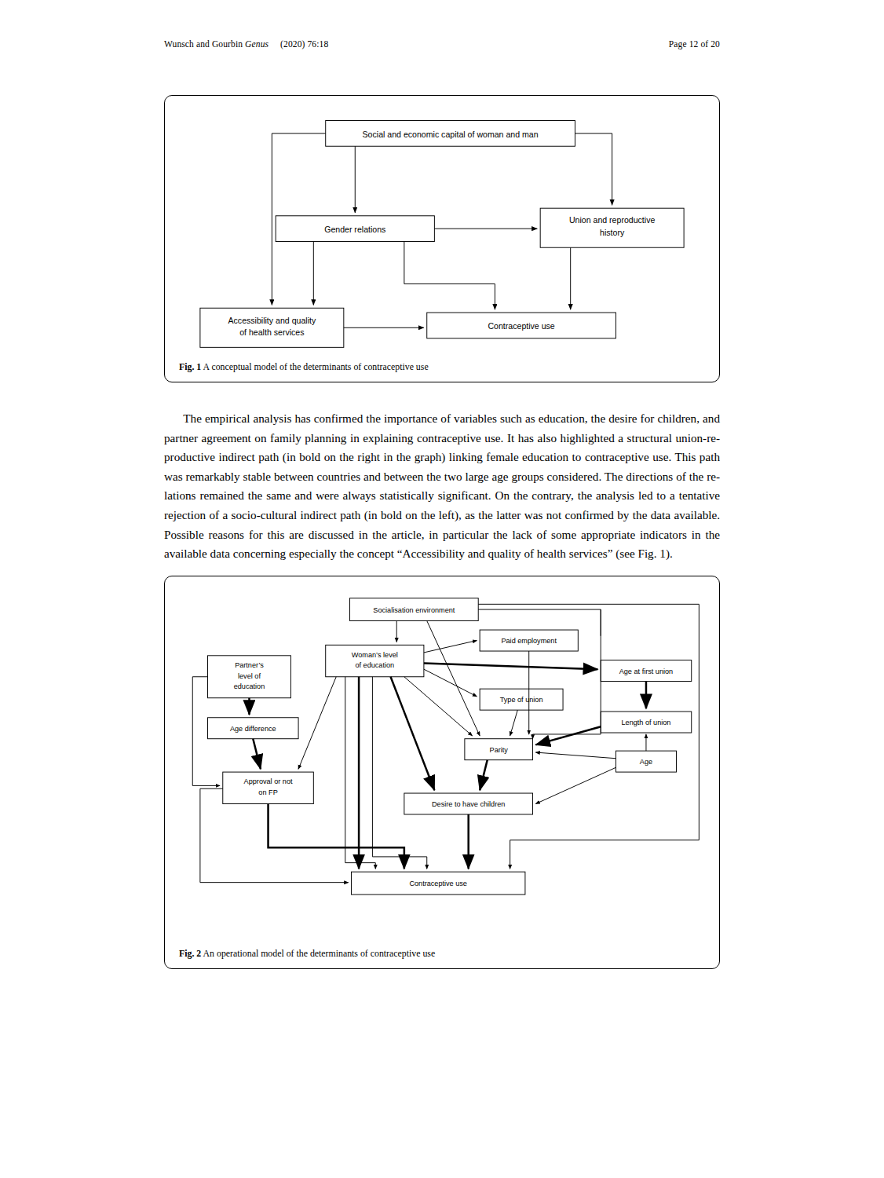Wunsch and Gourbin Genus (2020) 76:18
Page 12 of 20
Social and economic capital of woman and man Gender relations Union and reproductive history Accessibility and quality of health services Contraceptive use
Fig. 1 A conceptual model of the determinants of contraceptive use
The empirical analysis has confirmed the importance of variables such as education, the desire for children, and partner agreement on family planning in explaining contraceptive use. It has also highlighted a structural union-reproductive indirect path (in bold on the right in the graph) linking female education to contraceptive use. This path was remarkably stable between countries and between the two large age groups considered. The directions of the relations remained the same and were always statistically significant. On the contrary, the analysis led to a tentative rejection of a socio-cultural indirect path (in bold on the left), as the latter was not confirmed by the data available. Possible reasons for this are discussed in the article, in particular the lack of some appropriate indicators in the available data concerning especially the concept “Accessibility and quality of health services” (see Fig. 1).
Socialisation environment Paid employment Woman’s level of education Partner’s level of education Age at first union Type of union Length of union Age difference Parity Age Approval or not on FP Desire to have children Contraceptive use
Fig. 2 An operational model of the determinants of contraceptive use